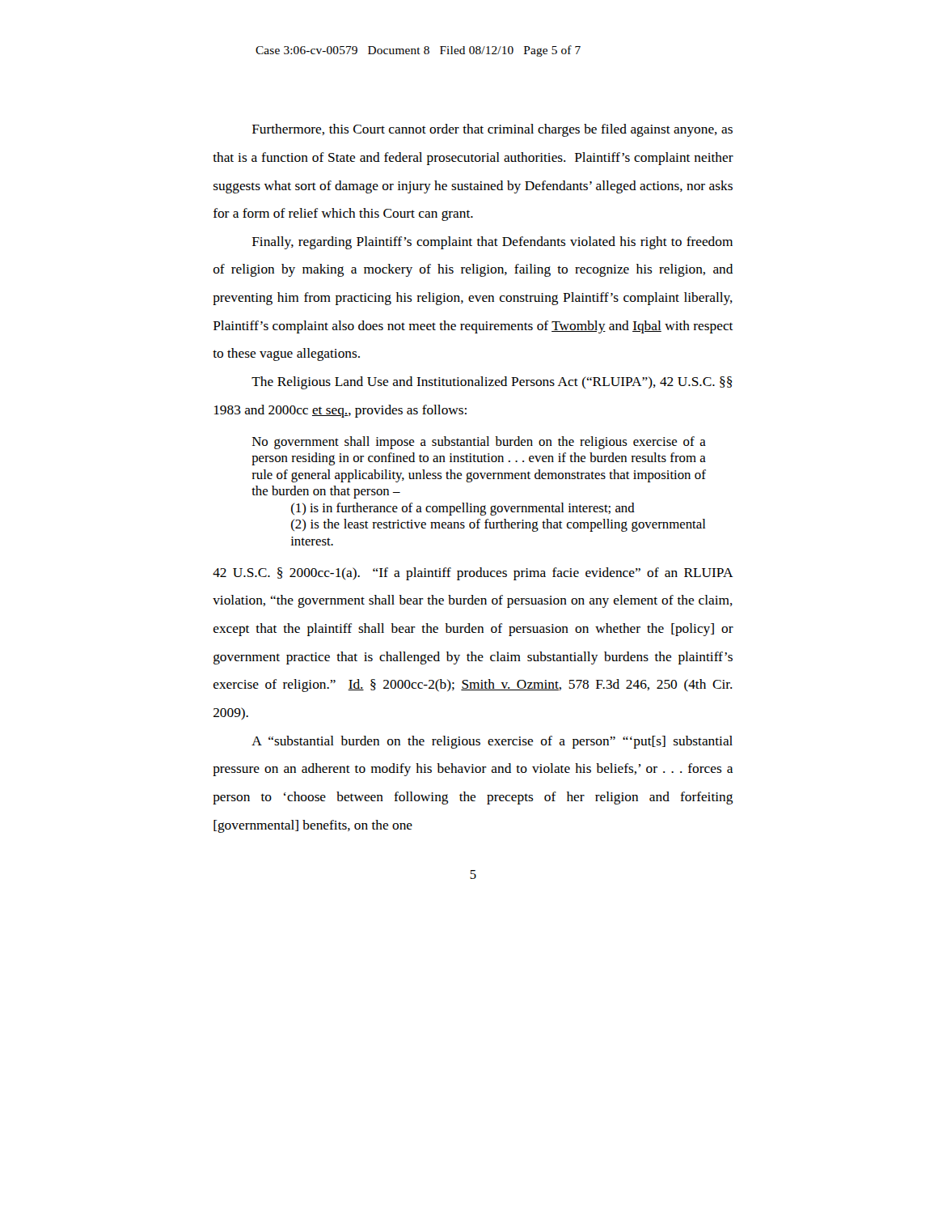Case 3:06-cv-00579 Document 8 Filed 08/12/10 Page 5 of 7
Furthermore, this Court cannot order that criminal charges be filed against anyone, as that is a function of State and federal prosecutorial authorities. Plaintiff’s complaint neither suggests what sort of damage or injury he sustained by Defendants’ alleged actions, nor asks for a form of relief which this Court can grant.
Finally, regarding Plaintiff’s complaint that Defendants violated his right to freedom of religion by making a mockery of his religion, failing to recognize his religion, and preventing him from practicing his religion, even construing Plaintiff’s complaint liberally, Plaintiff’s complaint also does not meet the requirements of Twombly and Iqbal with respect to these vague allegations.
The Religious Land Use and Institutionalized Persons Act (“RLUIPA”), 42 U.S.C. §§ 1983 and 2000cc et seq., provides as follows:
No government shall impose a substantial burden on the religious exercise of a person residing in or confined to an institution . . . even if the burden results from a rule of general applicability, unless the government demonstrates that imposition of the burden on that person – (1) is in furtherance of a compelling governmental interest; and (2) is the least restrictive means of furthering that compelling governmental interest.
42 U.S.C. § 2000cc-1(a). “If a plaintiff produces prima facie evidence” of an RLUIPA violation, “the government shall bear the burden of persuasion on any element of the claim, except that the plaintiff shall bear the burden of persuasion on whether the [policy] or government practice that is challenged by the claim substantially burdens the plaintiff’s exercise of religion.” Id. § 2000cc-2(b); Smith v. Ozmint, 578 F.3d 246, 250 (4th Cir. 2009).
A “substantial burden on the religious exercise of a person” “‘put[s] substantial pressure on an adherent to modify his behavior and to violate his beliefs,’ or . . . forces a person to ‘choose between following the precepts of her religion and forfeiting [governmental] benefits, on the one
5